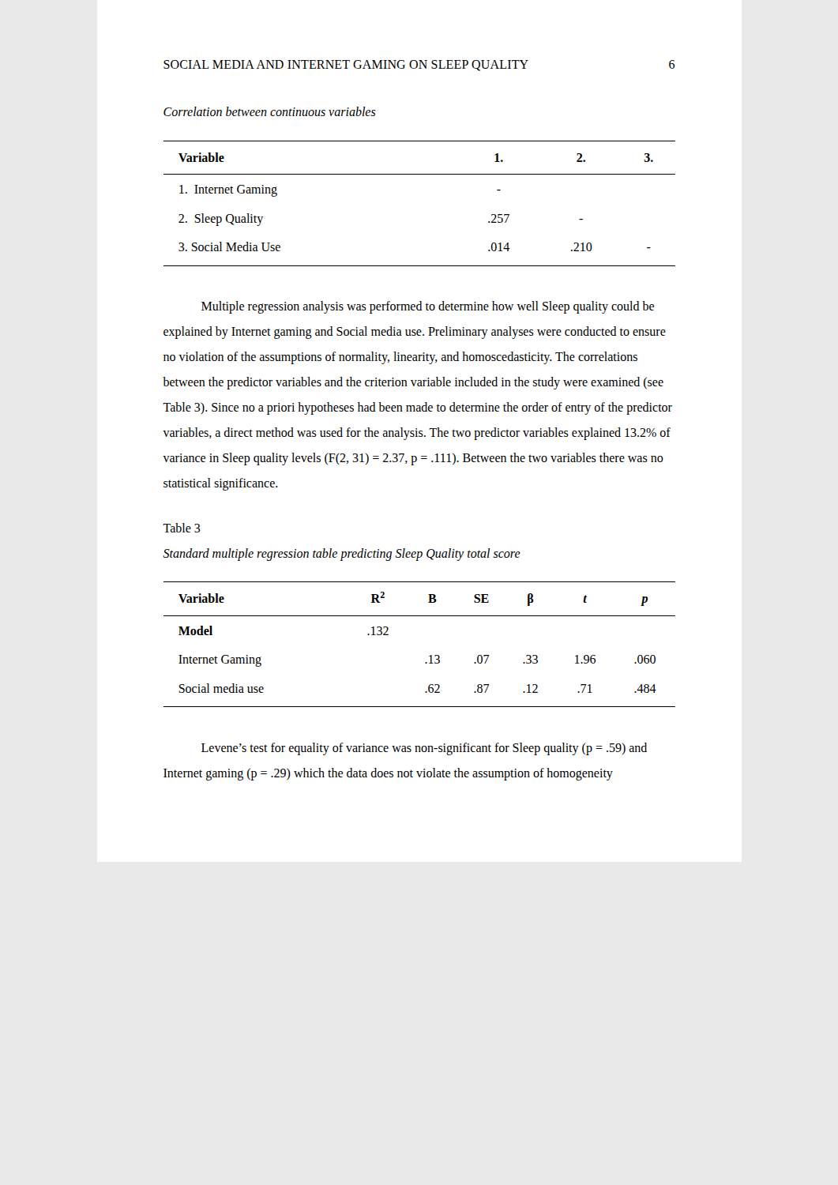Social Media and Internet Gaming on Sleep Quality 6
Correlation between continuous variables
| Variable | 1. | 2. | 3. |
| --- | --- | --- | --- |
| 1. Internet Gaming | - | | |
| 2. Sleep Quality | .257 | - | |
| 3. Social Media Use | .014 | .210 | - |
Multiple regression analysis was performed to determine how well Sleep quality could be explained by Internet gaming and Social media use. Preliminary analyses were conducted to ensure no violation of the assumptions of normality, linearity, and homoscedasticity. The correlations between the predictor variables and the criterion variable included in the study were examined (see Table 3). Since no a priori hypotheses had been made to determine the order of entry of the predictor variables, a direct method was used for the analysis. The two predictor variables explained 13.2% of variance in Sleep quality levels (F(2, 31) = 2.37, p = .111). Between the two variables there was no statistical significance.
Table 3
Standard multiple regression table predicting Sleep Quality total score
| Variable | R 2 | B | SE | β | t | p |
| --- | --- | --- | --- | --- | --- | --- |
| Model | .132 | | | | | |
| Internet Gaming | | .13 | .07 | .33 | 1.96 | .060 |
| Social media use | | .62 | .87 | .12 | .71 | .484 |
Levene’s test for equality of variance was non-significant for Sleep quality (p = .59) and Internet gaming (p = .29) which the data does not violate the assumption of homogeneity